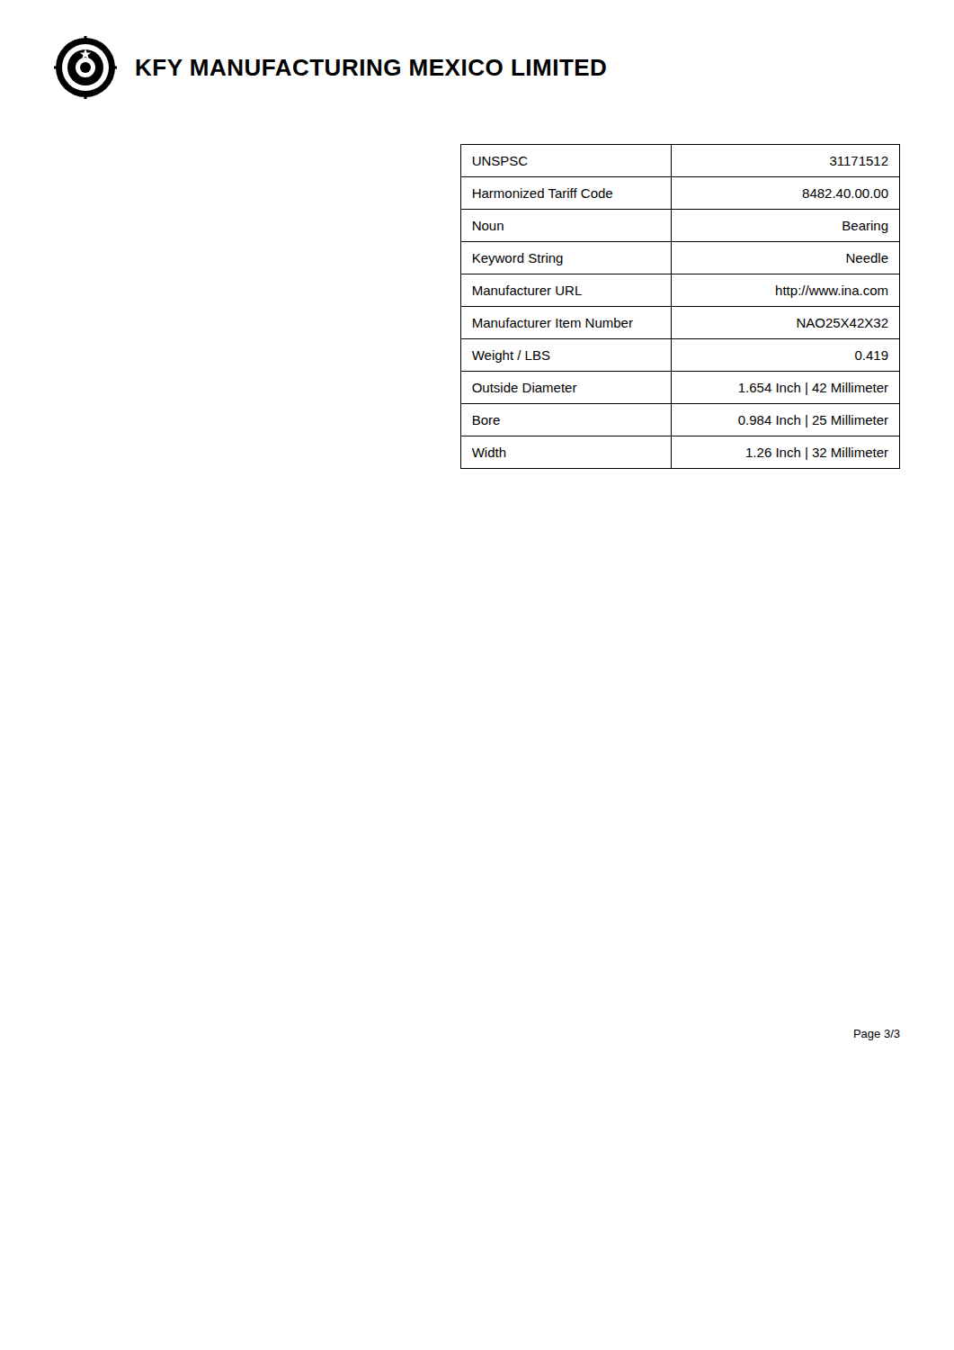KFY MANUFACTURING MEXICO LIMITED
| UNSPSC | 31171512 |
| Harmonized Tariff Code | 8482.40.00.00 |
| Noun | Bearing |
| Keyword String | Needle |
| Manufacturer URL | http://www.ina.com |
| Manufacturer Item Number | NAO25X42X32 |
| Weight / LBS | 0.419 |
| Outside Diameter | 1.654 Inch / 42 Millimeter |
| Bore | 0.984 Inch / 25 Millimeter |
| Width | 1.26 Inch / 32 Millimeter |
Page 3/3